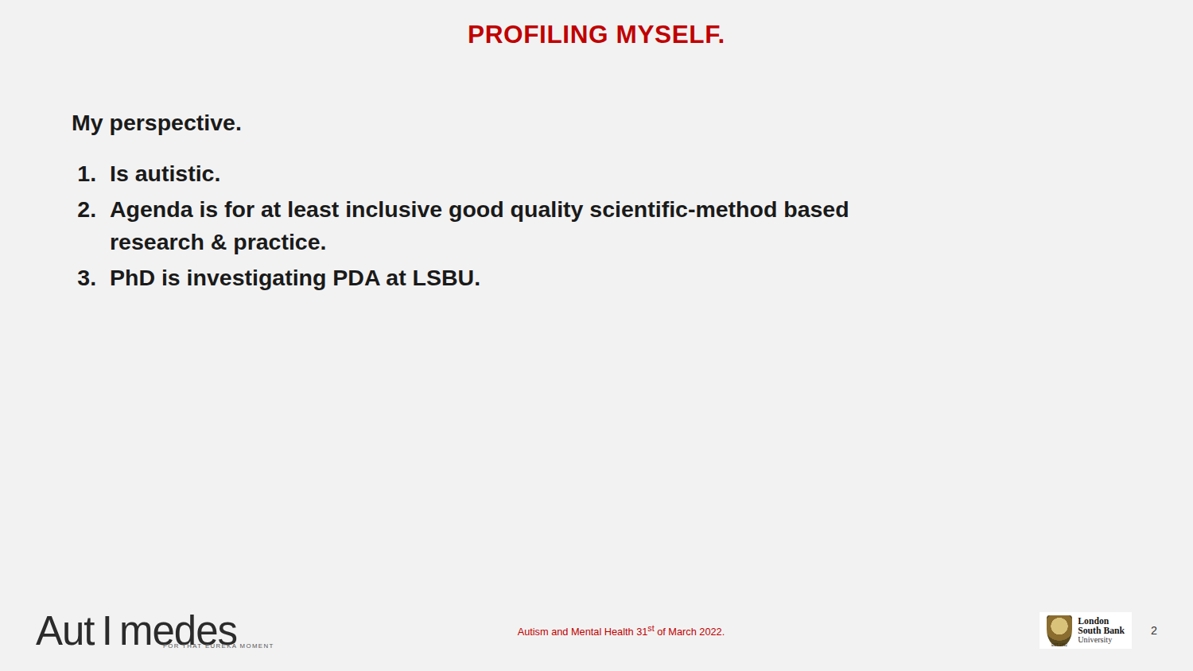PROFILING MYSELF.
My perspective.
Is autistic.
Agenda is for at least inclusive good quality scientific-method based research & practice.
PhD is investigating PDA at LSBU.
Aut I medes FOR THAT EUREKA MOMENT
Autism and Mental Health 31st of March 2022.
London
South Bank
University
2